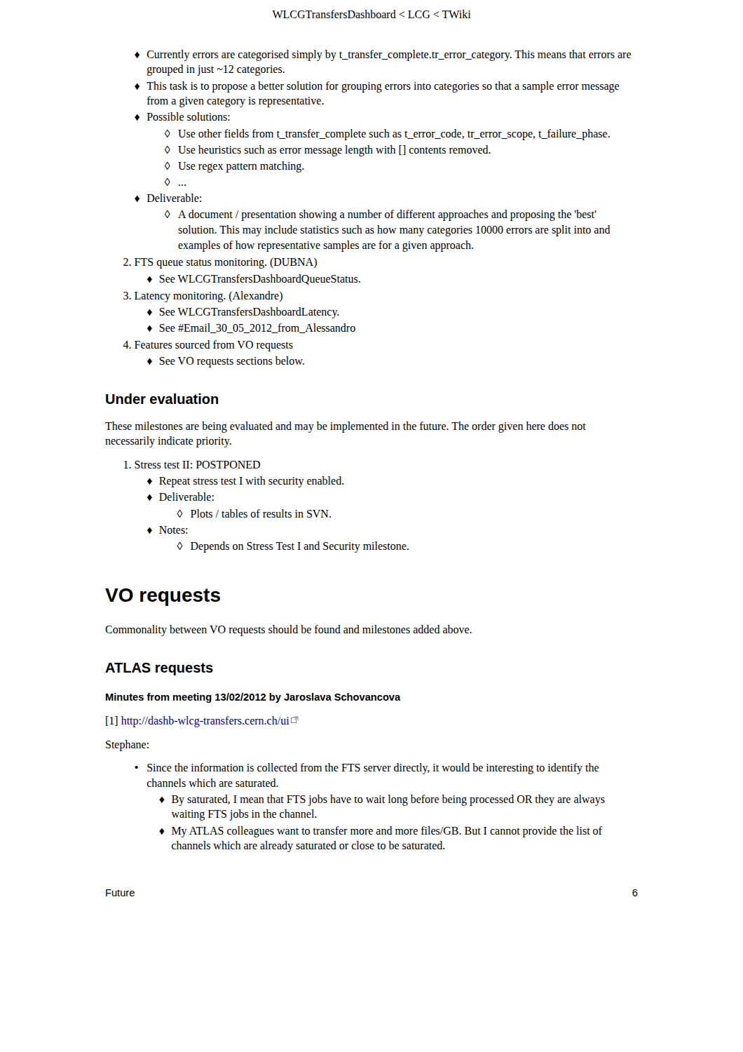WLCGTransfersDashboard < LCG < TWiki
Currently errors are categorised simply by t_transfer_complete.tr_error_category. This means that errors are grouped in just ~12 categories.
This task is to propose a better solution for grouping errors into categories so that a sample error message from a given category is representative.
Possible solutions:
Use other fields from t_transfer_complete such as t_error_code, tr_error_scope, t_failure_phase.
Use heuristics such as error message length with [] contents removed.
Use regex pattern matching.
...
Deliverable:
A document / presentation showing a number of different approaches and proposing the 'best' solution. This may include statistics such as how many categories 10000 errors are split into and examples of how representative samples are for a given approach.
FTS queue status monitoring. (DUBNA)
See WLCGTransfersDashboardQueueStatus.
Latency monitoring. (Alexandre)
See WLCGTransfersDashboardLatency.
See #Email_30_05_2012_from_Alessandro
Features sourced from VO requests
See VO requests sections below.
Under evaluation
These milestones are being evaluated and may be implemented in the future. The order given here does not necessarily indicate priority.
Stress test II: POSTPONED
Repeat stress test I with security enabled.
Deliverable:
Plots / tables of results in SVN.
Notes:
Depends on Stress Test I and Security milestone.
VO requests
Commonality between VO requests should be found and milestones added above.
ATLAS requests
Minutes from meeting 13/02/2012 by Jaroslava Schovancova
[1] http://dashb-wlcg-transfers.cern.ch/ui
Stephane:
Since the information is collected from the FTS server directly, it would be interesting to identify the channels which are saturated.
By saturated, I mean that FTS jobs have to wait long before being processed OR they are always waiting FTS jobs in the channel.
My ATLAS colleagues want to transfer more and more files/GB. But I cannot provide the list of channels which are already saturated or close to be saturated.
Future
6